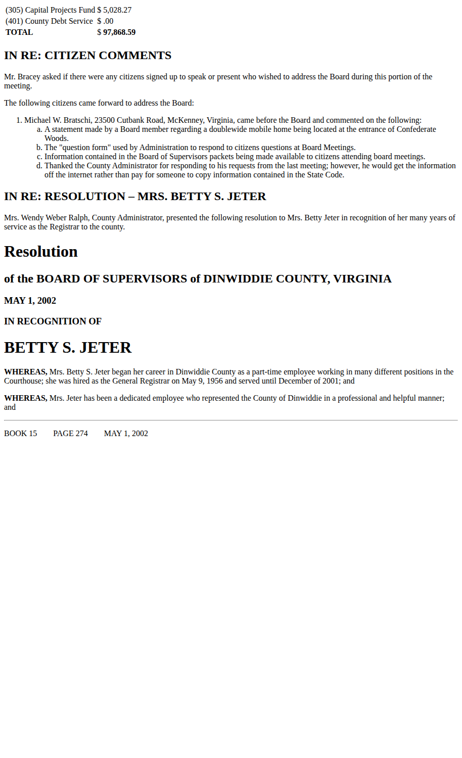| (305) Capital Projects Fund | $ | 5,028.27 |
| (401) County Debt Service | $ | .00 |
| TOTAL | $ | 97,868.59 |
IN RE: CITIZEN COMMENTS
Mr. Bracey asked if there were any citizens signed up to speak or present who wished to address the Board during this portion of the meeting.
The following citizens came forward to address the Board:
Michael W. Bratschi, 23500 Cutbank Road, McKenney, Virginia, came before the Board and commented on the following:
A statement made by a Board member regarding a doublewide mobile home being located at the entrance of Confederate Woods.
The "question form" used by Administration to respond to citizens questions at Board Meetings.
Information contained in the Board of Supervisors packets being made available to citizens attending board meetings.
Thanked the County Administrator for responding to his requests from the last meeting; however, he would get the information off the internet rather than pay for someone to copy information contained in the State Code.
IN RE: RESOLUTION – MRS. BETTY S. JETER
Mrs. Wendy Weber Ralph, County Administrator, presented the following resolution to Mrs. Betty Jeter in recognition of her many years of service as the Registrar to the county.
Resolution
of the BOARD OF SUPERVISORS of DINWIDDIE COUNTY, VIRGINIA
MAY 1, 2002
IN RECOGNITION OF
BETTY S. JETER
WHEREAS, Mrs. Betty S. Jeter began her career in Dinwiddie County as a part-time employee working in many different positions in the Courthouse; she was hired as the General Registrar on May 9, 1956 and served until December of 2001; and
WHEREAS, Mrs. Jeter has been a dedicated employee who represented the County of Dinwiddie in a professional and helpful manner; and
BOOK 15 PAGE 274 MAY 1, 2002